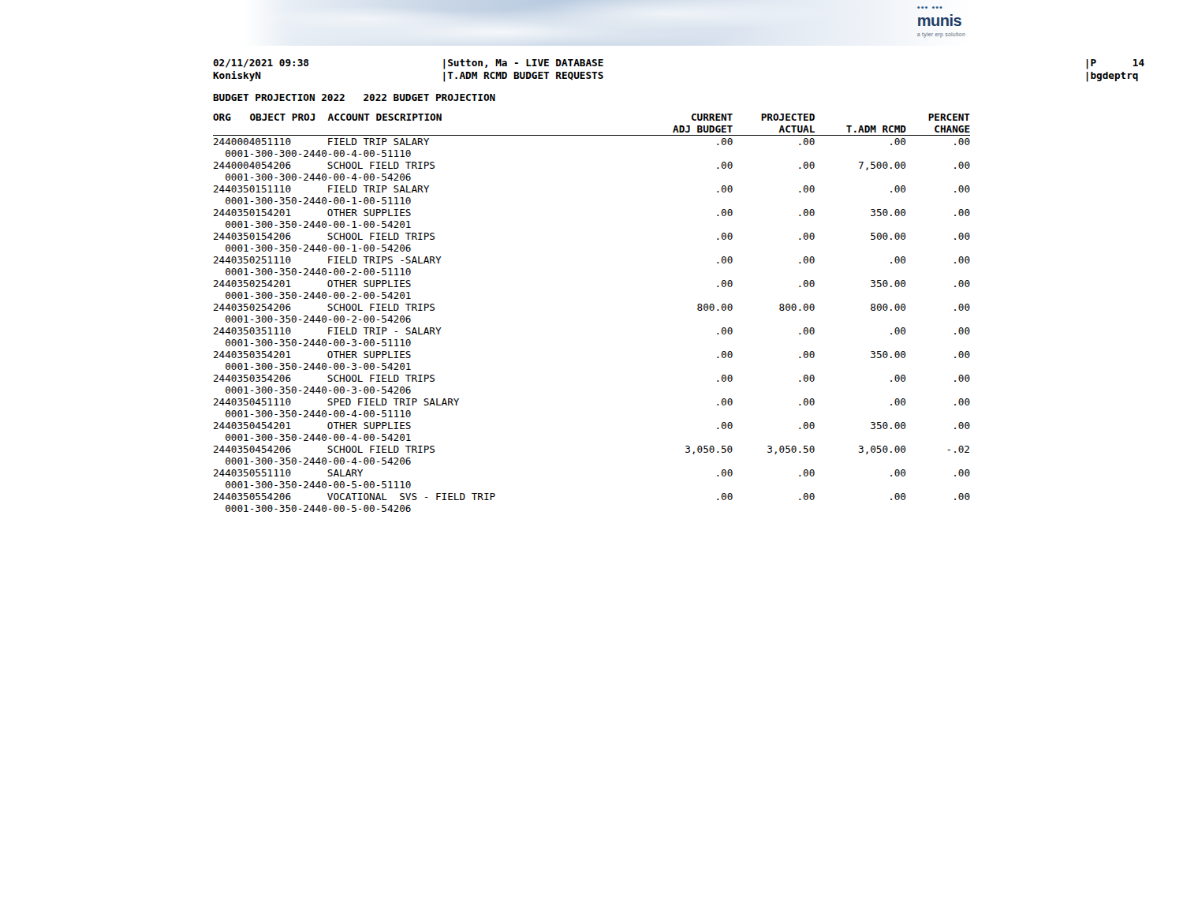••• ••• munis
a tyler erp solution
02/11/2021 09:38 |Sutton, Ma - LIVE DATABASE |P 14 KoniskyN |T.ADM RCMD BUDGET REQUESTS |bgdeptrq
BUDGET PROJECTION 2022 2022 BUDGET PROJECTION
| ORG | OBJECT PROJ ACCOUNT DESCRIPTION | CURRENT ADJ BUDGET | PROJECTED ACTUAL | T.ADM RCMD | PERCENT CHANGE |
| --- | --- | --- | --- | --- | --- |
| 2440004051110 FIELD TRIP SALARY 0001-300-300-2440-00-4-00-51110 | .00 | .00 | .00 | .00 |
| 2440004054206 SCHOOL FIELD TRIPS 0001-300-300-2440-00-4-00-54206 | .00 | .00 | 7,500.00 | .00 |
| 2440350151110 FIELD TRIP SALARY 0001-300-350-2440-00-1-00-51110 | .00 | .00 | .00 | .00 |
| 2440350154201 OTHER SUPPLIES 0001-300-350-2440-00-1-00-54201 | .00 | .00 | 350.00 | .00 |
| 2440350154206 SCHOOL FIELD TRIPS 0001-300-350-2440-00-1-00-54206 | .00 | .00 | 500.00 | .00 |
| 2440350251110 FIELD TRIPS -SALARY 0001-300-350-2440-00-2-00-51110 | .00 | .00 | .00 | .00 |
| 2440350254201 OTHER SUPPLIES 0001-300-350-2440-00-2-00-54201 | .00 | .00 | 350.00 | .00 |
| 2440350254206 SCHOOL FIELD TRIPS 0001-300-350-2440-00-2-00-54206 | 800.00 | 800.00 | 800.00 | .00 |
| 2440350351110 FIELD TRIP - SALARY 0001-300-350-2440-00-3-00-51110 | .00 | .00 | .00 | .00 |
| 2440350354201 OTHER SUPPLIES 0001-300-350-2440-00-3-00-54201 | .00 | .00 | 350.00 | .00 |
| 2440350354206 SCHOOL FIELD TRIPS 0001-300-350-2440-00-3-00-54206 | .00 | .00 | .00 | .00 |
| 2440350451110 SPED FIELD TRIP SALARY 0001-300-350-2440-00-4-00-51110 | .00 | .00 | .00 | .00 |
| 2440350454201 OTHER SUPPLIES 0001-300-350-2440-00-4-00-54201 | .00 | .00 | 350.00 | .00 |
| 2440350454206 SCHOOL FIELD TRIPS 0001-300-350-2440-00-4-00-54206 | 3,050.50 | 3,050.50 | 3,050.00 | -.02 |
| 2440350551110 SALARY 0001-300-350-2440-00-5-00-51110 | .00 | .00 | .00 | .00 |
| 2440350554206 VOCATIONAL SVS - FIELD TRIP 0001-300-350-2440-00-5-00-54206 | .00 | .00 | .00 | .00 |